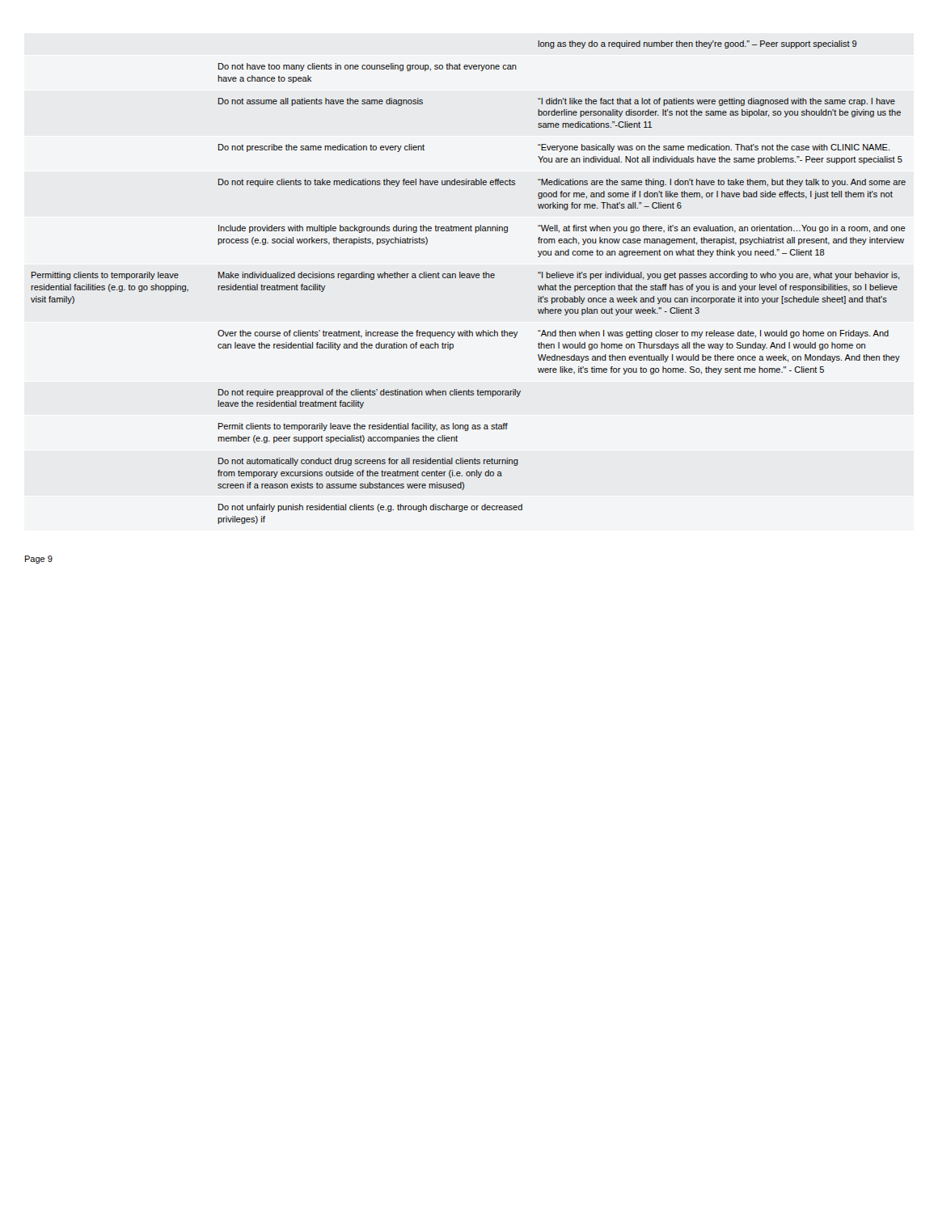| | | long as they do a required number then they're good.” – Peer support specialist 9 |
| | Do not have too many clients in one counseling group, so that everyone can have a chance to speak | |
| | Do not assume all patients have the same diagnosis | “I didn't like the fact that a lot of patients were getting diagnosed with the same crap. I have borderline personality disorder. It's not the same as bipolar, so you shouldn't be giving us the same medications.”-Client 11 |
| | Do not prescribe the same medication to every client | “Everyone basically was on the same medication. That's not the case with CLINIC NAME. You are an individual. Not all individuals have the same problems.”- Peer support specialist 5 |
| | Do not require clients to take medications they feel have undesirable effects | “Medications are the same thing. I don't have to take them, but they talk to you. And some are good for me, and some if I don't like them, or I have bad side effects, I just tell them it's not working for me. That's all.” – Client 6 |
| | Include providers with multiple backgrounds during the treatment planning process (e.g. social workers, therapists, psychiatrists) | “Well, at first when you go there, it's an evaluation, an orientation…You go in a room, and one from each, you know case management, therapist, psychiatrist all present, and they interview you and come to an agreement on what they think you need.” – Client 18 |
| Permitting clients to temporarily leave residential facilities (e.g. to go shopping, visit family) | Make individualized decisions regarding whether a client can leave the residential treatment facility | "I believe it's per individual, you get passes according to who you are, what your behavior is, what the perception that the staff has of you is and your level of responsibilities, so I believe it's probably once a week and you can incorporate it into your [schedule sheet] and that's where you plan out your week." - Client 3 |
| | Over the course of clients’ treatment, increase the frequency with which they can leave the residential facility and the duration of each trip | “And then when I was getting closer to my release date, I would go home on Fridays. And then I would go home on Thursdays all the way to Sunday. And I would go home on Wednesdays and then eventually I would be there once a week, on Mondays. And then they were like, it's time for you to go home. So, they sent me home." - Client 5 |
| | Do not require preapproval of the clients’ destination when clients temporarily leave the residential treatment facility | |
| | Permit clients to temporarily leave the residential facility, as long as a staff member (e.g. peer support specialist) accompanies the client | |
| | Do not automatically conduct drug screens for all residential clients returning from temporary excursions outside of the treatment center (i.e. only do a screen if a reason exists to assume substances were misused) | |
| | Do not unfairly punish residential clients (e.g. through discharge or decreased privileges) if | |
Page 9